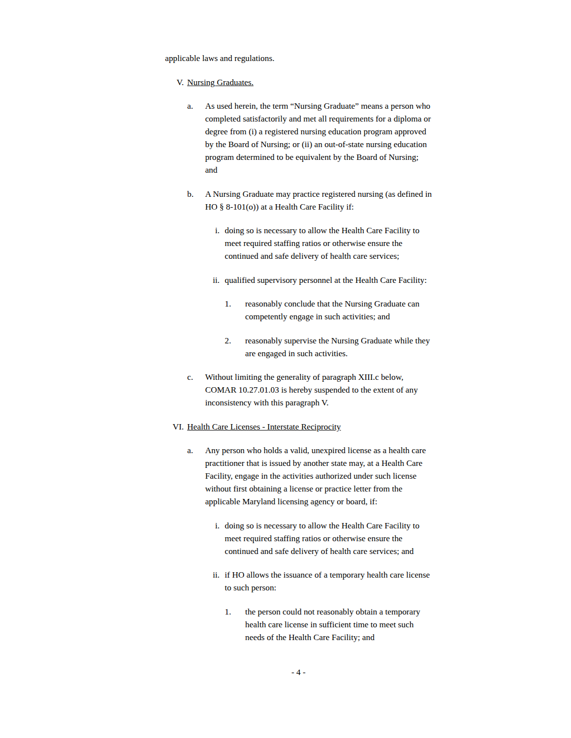applicable laws and regulations.
V. Nursing Graduates.
a. As used herein, the term “Nursing Graduate” means a person who completed satisfactorily and met all requirements for a diploma or degree from (i) a registered nursing education program approved by the Board of Nursing; or (ii) an out-of-state nursing education program determined to be equivalent by the Board of Nursing; and
b. A Nursing Graduate may practice registered nursing (as defined in HO § 8-101(o)) at a Health Care Facility if:
i. doing so is necessary to allow the Health Care Facility to meet required staffing ratios or otherwise ensure the continued and safe delivery of health care services;
ii. qualified supervisory personnel at the Health Care Facility:
1. reasonably conclude that the Nursing Graduate can competently engage in such activities; and
2. reasonably supervise the Nursing Graduate while they are engaged in such activities.
c. Without limiting the generality of paragraph XIII.c below, COMAR 10.27.01.03 is hereby suspended to the extent of any inconsistency with this paragraph V.
VI. Health Care Licenses - Interstate Reciprocity
a. Any person who holds a valid, unexpired license as a health care practitioner that is issued by another state may, at a Health Care Facility, engage in the activities authorized under such license without first obtaining a license or practice letter from the applicable Maryland licensing agency or board, if:
i. doing so is necessary to allow the Health Care Facility to meet required staffing ratios or otherwise ensure the continued and safe delivery of health care services; and
ii. if HO allows the issuance of a temporary health care license to such person:
1. the person could not reasonably obtain a temporary health care license in sufficient time to meet such needs of the Health Care Facility; and
- 4 -